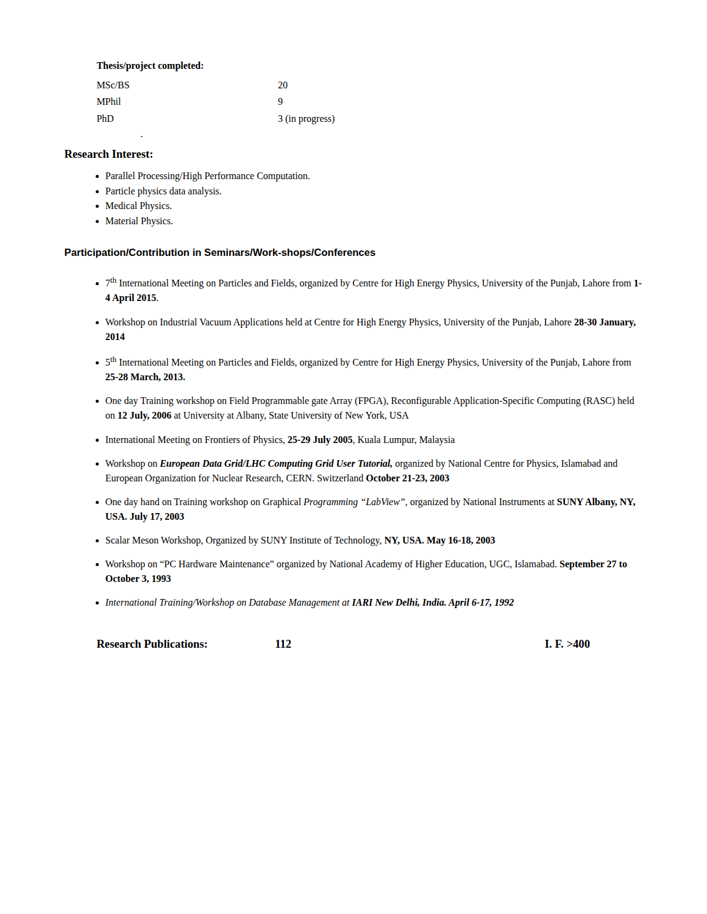Thesis/project completed:
| MSc/BS | 20 |
| MPhil | 9 |
| PhD | 3 (in progress) |
.
Research Interest:
Parallel Processing/High Performance Computation.
Particle physics data analysis.
Medical Physics.
Material Physics.
Participation/Contribution in Seminars/Work-shops/Conferences
7th International Meeting on Particles and Fields, organized by Centre for High Energy Physics, University of the Punjab, Lahore from 1-4 April 2015.
Workshop on Industrial Vacuum Applications held at Centre for High Energy Physics, University of the Punjab, Lahore 28-30 January, 2014
5th International Meeting on Particles and Fields, organized by Centre for High Energy Physics, University of the Punjab, Lahore from 25-28 March, 2013.
One day Training workshop on Field Programmable gate Array (FPGA), Reconfigurable Application-Specific Computing (RASC) held on 12 July, 2006 at University at Albany, State University of New York, USA
International Meeting on Frontiers of Physics, 25-29 July 2005, Kuala Lumpur, Malaysia
Workshop on European Data Grid/LHC Computing Grid User Tutorial, organized by National Centre for Physics, Islamabad and European Organization for Nuclear Research, CERN. Switzerland October 21-23, 2003
One day hand on Training workshop on Graphical Programming “LabView”, organized by National Instruments at SUNY Albany, NY, USA. July 17, 2003
Scalar Meson Workshop, Organized by SUNY Institute of Technology, NY, USA. May 16-18, 2003
Workshop on “PC Hardware Maintenance” organized by National Academy of Higher Education, UGC, Islamabad. September 27 to October 3, 1993
International Training/Workshop on Database Management at IARI New Delhi, India. April 6-17, 1992
Research Publications: 112 I. F. >400